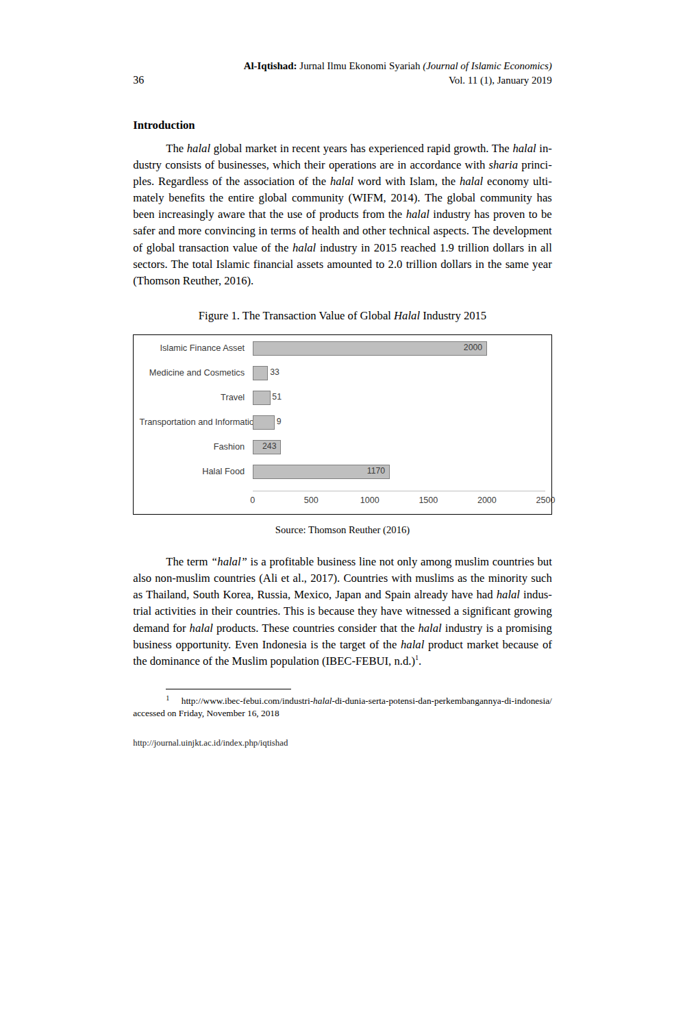36
Al-Iqtishad: Jurnal Ilmu Ekonomi Syariah (Journal of Islamic Economics)
Vol. 11 (1), January 2019
Introduction
The halal global market in recent years has experienced rapid growth. The halal industry consists of businesses, which their operations are in accordance with sharia principles. Regardless of the association of the halal word with Islam, the halal economy ultimately benefits the entire global community (WIFM, 2014). The global community has been increasingly aware that the use of products from the halal industry has proven to be safer and more convincing in terms of health and other technical aspects. The development of global transaction value of the halal industry in 2015 reached 1.9 trillion dollars in all sectors. The total Islamic financial assets amounted to 2.0 trillion dollars in the same year (Thomson Reuther, 2016).
Figure 1. The Transaction Value of Global Halal Industry 2015
Islamic Finance Asset
2000
Medicine and Cosmetics
33
Travel
51
Transportation and Information
9
Fashion
243
Halal Food
1170
0 500 1000 1500 2000 2500
Source: Thomson Reuther (2016)
The term “halal” is a profitable business line not only among muslim countries but also non-muslim countries (Ali et al., 2017). Countries with muslims as the minority such as Thailand, South Korea, Russia, Mexico, Japan and Spain already have had halal industrial activities in their countries. This is because they have witnessed a significant growing demand for halal products. These countries consider that the halal industry is a promising business opportunity. Even Indonesia is the target of the halal product market because of the dominance of the Muslim population (IBEC-FEBUI, n.d.)1.
1 http://www.ibec-febui.com/industri-halal-di-dunia-serta-potensi-dan-perkembangannya-di-indonesia/ accessed on Friday, November 16, 2018
http://journal.uinjkt.ac.id/index.php/iqtishad